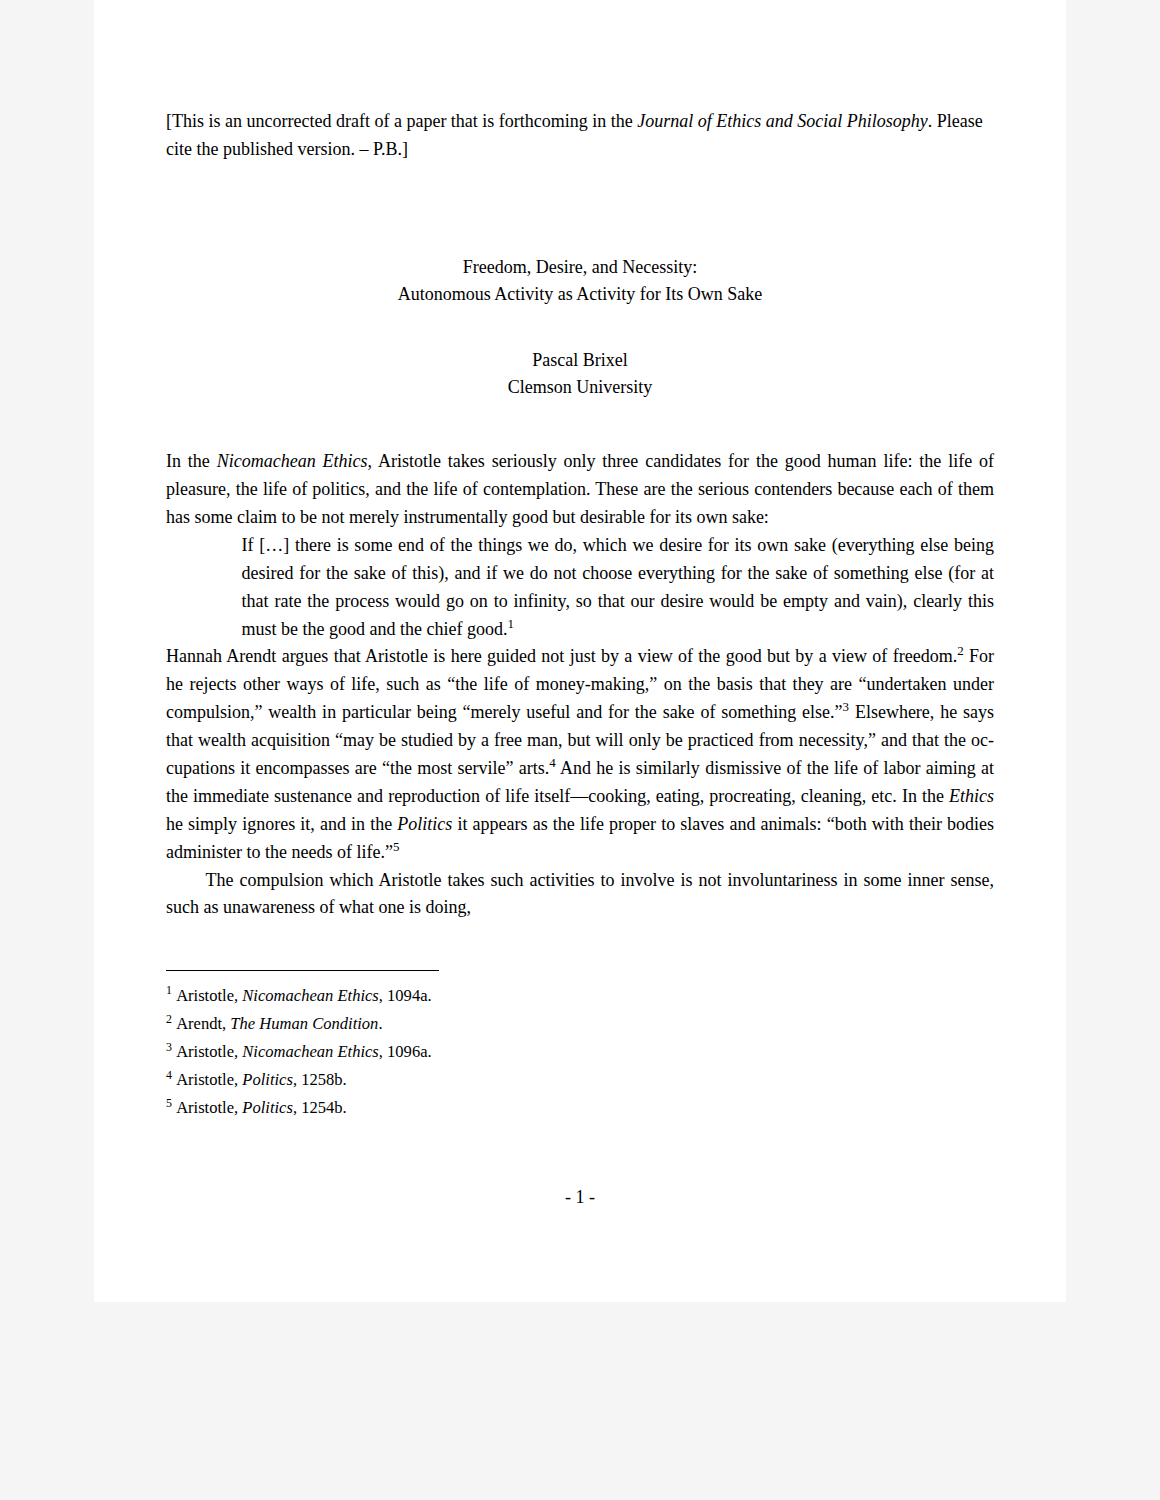[This is an uncorrected draft of a paper that is forthcoming in the Journal of Ethics and Social Philosophy. Please cite the published version. – P.B.]
Freedom, Desire, and Necessity:
Autonomous Activity as Activity for Its Own Sake
Pascal Brixel Clemson University
In the Nicomachean Ethics, Aristotle takes seriously only three candidates for the good human life: the life of pleasure, the life of politics, and the life of contemplation. These are the serious contenders because each of them has some claim to be not merely instrumentally good but desirable for its own sake:
If […] there is some end of the things we do, which we desire for its own sake (everything else being desired for the sake of this), and if we do not choose everything for the sake of something else (for at that rate the process would go on to infinity, so that our desire would be empty and vain), clearly this must be the good and the chief good.1
Hannah Arendt argues that Aristotle is here guided not just by a view of the good but by a view of freedom.2 For he rejects other ways of life, such as “the life of money-making,” on the basis that they are “undertaken under compulsion,” wealth in particular being “merely useful and for the sake of something else.”3 Elsewhere, he says that wealth acquisition “may be studied by a free man, but will only be practiced from necessity,” and that the occupations it encompasses are “the most servile” arts.4 And he is similarly dismissive of the life of labor aiming at the immediate sustenance and reproduction of life itself—cooking, eating, procreating, cleaning, etc. In the Ethics he simply ignores it, and in the Politics it appears as the life proper to slaves and animals: “both with their bodies administer to the needs of life.”5
The compulsion which Aristotle takes such activities to involve is not involuntariness in some inner sense, such as unawareness of what one is doing,
1 Aristotle, Nicomachean Ethics, 1094a.
2 Arendt, The Human Condition.
3 Aristotle, Nicomachean Ethics, 1096a.
4 Aristotle, Politics, 1258b.
5 Aristotle, Politics, 1254b.
- 1 -